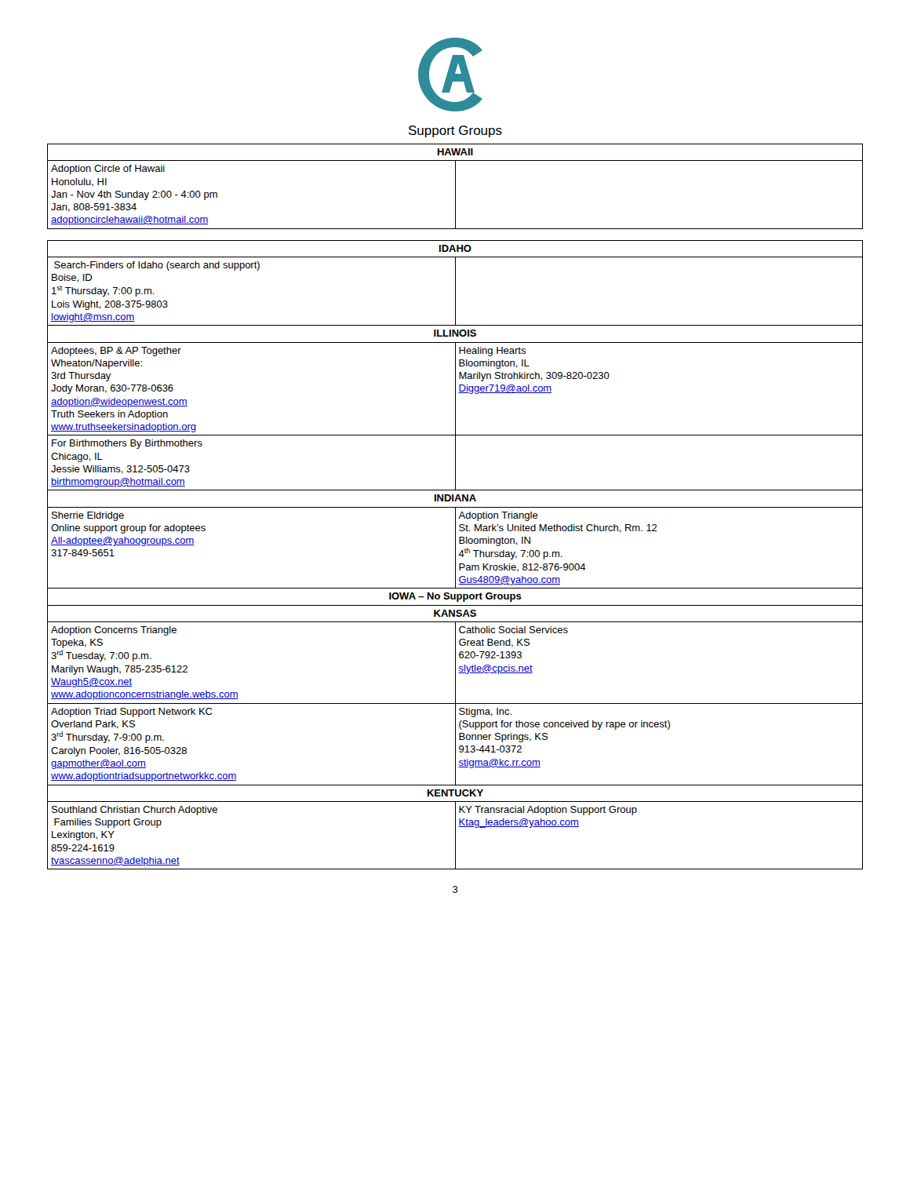Support Groups
| HAWAII |
| --- |
| Adoption Circle of Hawaii Honolulu, HI Jan - Nov 4th Sunday 2:00 - 4:00 pm Jan, 808-591-3834 adoptioncirclehawaii@hotmail.com | |
| IDAHO |
| --- |
| Search-Finders of Idaho (search and support) Boise, ID 1 st Thursday, 7:00 p.m. Lois Wight, 208-375-9803 lowight@msn.com | |
| ILLINOIS |
| Adoptees, BP & AP Together Wheaton/Naperville: 3rd Thursday Jody Moran, 630-778-0636 adoption@wideopenwest.com Truth Seekers in Adoption www.truthseekersinadoption.org | Healing Hearts Bloomington, IL Marilyn Strohkirch, 309-820-0230 Digger719@aol.com |
| For Birthmothers By Birthmothers Chicago, IL Jessie Williams, 312-505-0473 birthmomgroup@hotmail.com | |
| INDIANA |
| Sherrie Eldridge Online support group for adoptees All-adoptee@yahoogroups.com 317-849-5651 | Adoption Triangle St. Mark’s United Methodist Church, Rm. 12 Bloomington, IN 4 th Thursday, 7:00 p.m. Pam Kroskie, 812-876-9004 Gus4809@yahoo.com |
| IOWA – No Support Groups |
| KANSAS |
| Adoption Concerns Triangle Topeka, KS 3 rd Tuesday, 7:00 p.m. Marilyn Waugh, 785-235-6122 Waugh5@cox.net www.adoptionconcernstriangle.webs.com | Catholic Social Services Great Bend, KS 620-792-1393 slytle@cpcis.net |
| Adoption Triad Support Network KC Overland Park, KS 3 rd Thursday, 7-9:00 p.m. Carolyn Pooler, 816-505-0328 gapmother@aol.com www.adoptiontriadsupportnetworkkc.com | Stigma, Inc. (Support for those conceived by rape or incest) Bonner Springs, KS 913-441-0372 stigma@kc.rr.com |
| KENTUCKY |
| Southland Christian Church Adoptive Families Support Group Lexington, KY 859-224-1619 tvascassenno@adelphia.net | KY Transracial Adoption Support Group Ktag_leaders@yahoo.com |
3